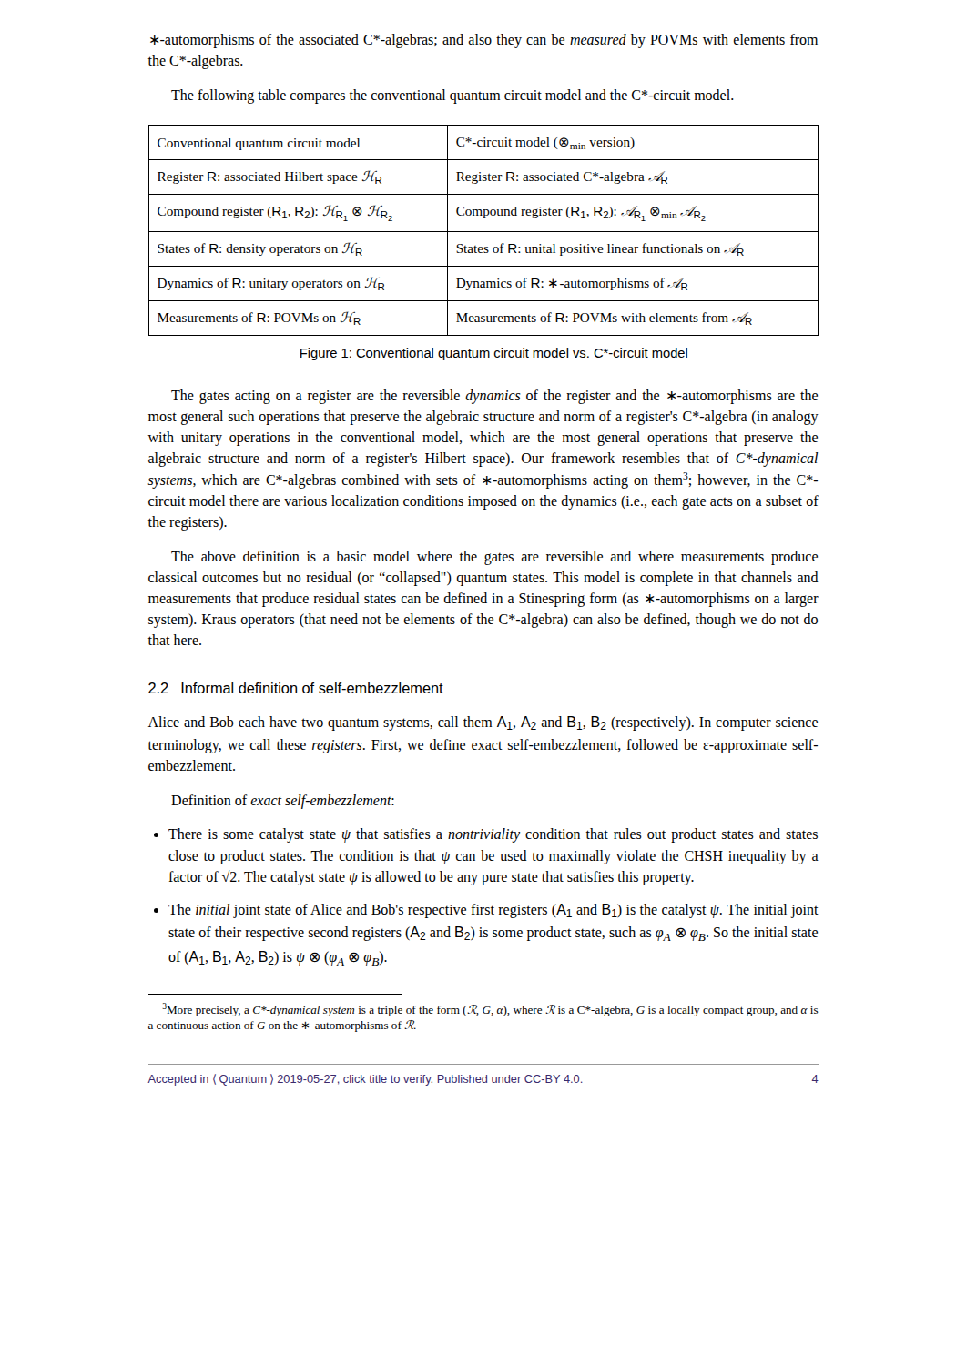∗-automorphisms of the associated C*-algebras; and also they can be measured by POVMs with elements from the C*-algebras.
The following table compares the conventional quantum circuit model and the C*-circuit model.
| Conventional quantum circuit model | C*-circuit model (⊗ min version) |
| Register R : associated Hilbert space ℋ R | Register R : associated C*-algebra 𝒜 R |
| Compound register ( R 1 , R 2 ): ℋ R 1 ⊗ ℋ R 2 | Compound register ( R 1 , R 2 ): 𝒜 R 1 ⊗ min 𝒜 R 2 |
| States of R : density operators on ℋ R | States of R : unital positive linear functionals on 𝒜 R |
| Dynamics of R : unitary operators on ℋ R | Dynamics of R : ∗-automorphisms of 𝒜 R |
| Measurements of R : POVMs on ℋ R | Measurements of R : POVMs with elements from 𝒜 R |
Figure 1: Conventional quantum circuit model vs. C*-circuit model
The gates acting on a register are the reversible dynamics of the register and the ∗-automorphisms are the most general such operations that preserve the algebraic structure and norm of a register's C*-algebra (in analogy with unitary operations in the conventional model, which are the most general operations that preserve the algebraic structure and norm of a register's Hilbert space). Our framework resembles that of C*-dynamical systems, which are C*-algebras combined with sets of ∗-automorphisms acting on them3; however, in the C*-circuit model there are various localization conditions imposed on the dynamics (i.e., each gate acts on a subset of the registers).
The above definition is a basic model where the gates are reversible and where measurements produce classical outcomes but no residual (or “collapsed") quantum states. This model is complete in that channels and measurements that produce residual states can be defined in a Stinespring form (as ∗-automorphisms on a larger system). Kraus operators (that need not be elements of the C*-algebra) can also be defined, though we do not do that here.
2.2 Informal definition of self-embezzlement
Alice and Bob each have two quantum systems, call them A1, A2 and B1, B2 (respectively). In computer science terminology, we call these registers. First, we define exact self-embezzlement, followed be ε-approximate self-embezzlement.
Definition of exact self-embezzlement:
There is some catalyst state ψ that satisfies a nontriviality condition that rules out product states and states close to product states. The condition is that ψ can be used to maximally violate the CHSH inequality by a factor of √2. The catalyst state ψ is allowed to be any pure state that satisfies this property.
The initial joint state of Alice and Bob's respective first registers (A1 and B1) is the catalyst ψ. The initial joint state of their respective second registers (A2 and B2) is some product state, such as φA ⊗ φB. So the initial state of (A1, B1, A2, B2) is ψ ⊗ (φA ⊗ φB).
3More precisely, a C*-dynamical system is a triple of the form (ℛ, G, α), where ℛ is a C*-algebra, G is a locally compact group, and α is a continuous action of G on the ∗-automorphisms of ℛ.
Accepted in ⟨ Quantum ⟩ 2019-05-27, click title to verify. Published under CC-BY 4.0. 4